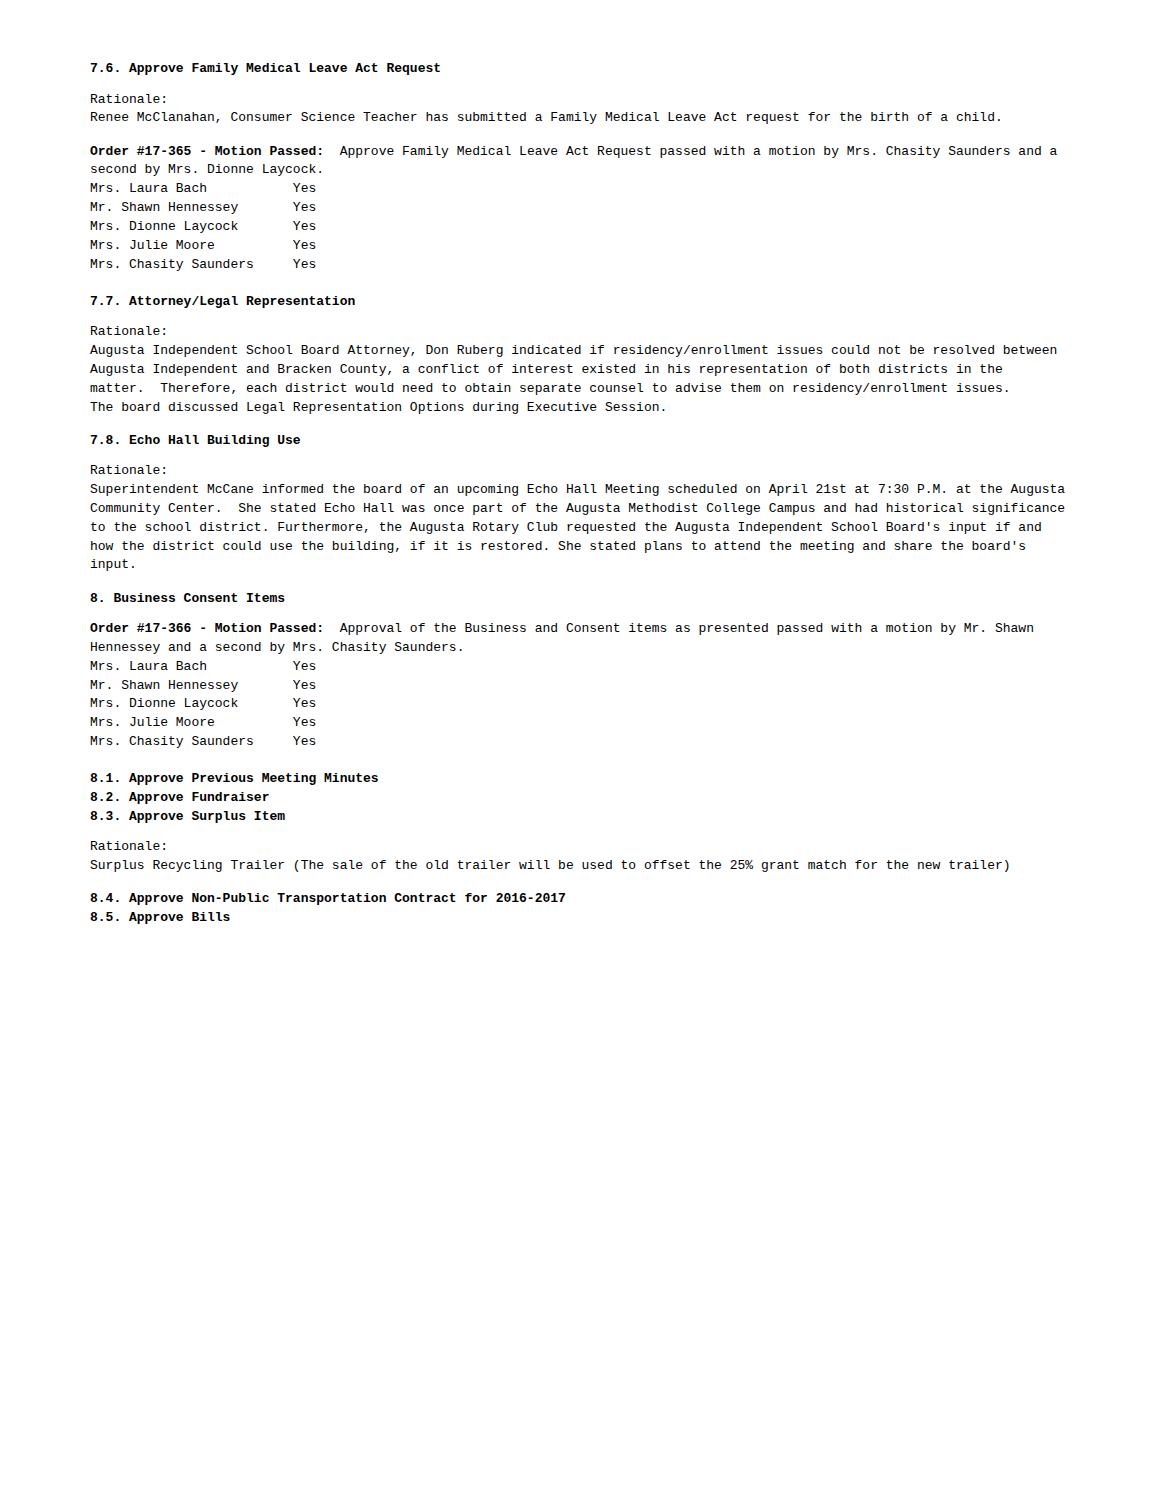7.6. Approve Family Medical Leave Act Request
Rationale:
Renee McClanahan, Consumer Science Teacher has submitted a Family Medical Leave Act request for the birth of a child.
Order #17-365 - Motion Passed: Approve Family Medical Leave Act Request passed with a motion by Mrs. Chasity Saunders and a second by Mrs. Dionne Laycock.
| Mrs. Laura Bach | Yes |
| Mr. Shawn Hennessey | Yes |
| Mrs. Dionne Laycock | Yes |
| Mrs. Julie Moore | Yes |
| Mrs. Chasity Saunders | Yes |
7.7. Attorney/Legal Representation
Rationale:
Augusta Independent School Board Attorney, Don Ruberg indicated if residency/enrollment issues could not be resolved between Augusta Independent and Bracken County, a conflict of interest existed in his representation of both districts in the matter. Therefore, each district would need to obtain separate counsel to advise them on residency/enrollment issues.
The board discussed Legal Representation Options during Executive Session.
7.8. Echo Hall Building Use
Rationale:
Superintendent McCane informed the board of an upcoming Echo Hall Meeting scheduled on April 21st at 7:30 P.M. at the Augusta Community Center. She stated Echo Hall was once part of the Augusta Methodist College Campus and had historical significance to the school district. Furthermore, the Augusta Rotary Club requested the Augusta Independent School Board's input if and how the district could use the building, if it is restored. She stated plans to attend the meeting and share the board's input.
8. Business Consent Items
Order #17-366 - Motion Passed: Approval of the Business and Consent items as presented passed with a motion by Mr. Shawn Hennessey and a second by Mrs. Chasity Saunders.
| Mrs. Laura Bach | Yes |
| Mr. Shawn Hennessey | Yes |
| Mrs. Dionne Laycock | Yes |
| Mrs. Julie Moore | Yes |
| Mrs. Chasity Saunders | Yes |
8.1. Approve Previous Meeting Minutes
8.2. Approve Fundraiser
8.3. Approve Surplus Item
Rationale:
Surplus Recycling Trailer (The sale of the old trailer will be used to offset the 25% grant match for the new trailer)
8.4. Approve Non-Public Transportation Contract for 2016-2017
8.5. Approve Bills